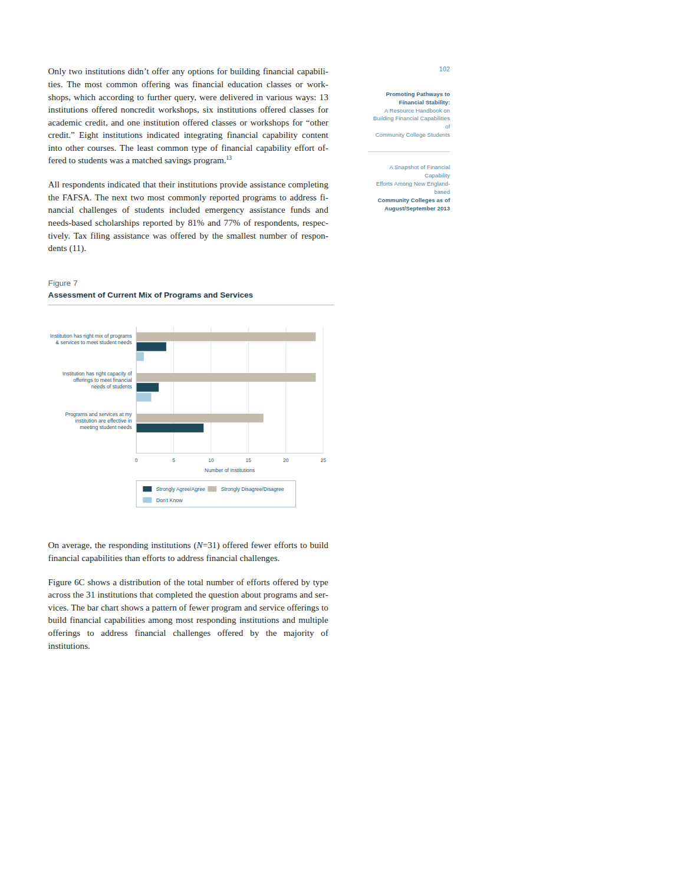102
Promoting Pathways to
Financial Stability:
A Resource Handbook on
Building Financial Capabilities of
Community College Students
A Snapshot of Financial Capability
Efforts Among New England-based
Community Colleges as of
August/September 2013
Only two institutions didn’t offer any options for building financial capabilities. The most common offering was financial education classes or workshops, which according to further query, were delivered in various ways: 13 institutions offered noncredit workshops, six institutions offered classes for academic credit, and one institution offered classes or workshops for “other credit.” Eight institutions indicated integrating financial capability content into other courses. The least common type of financial capability effort offered to students was a matched savings program.13
All respondents indicated that their institutions provide assistance completing the FAFSA. The next two most commonly reported programs to address financial challenges of students included emergency assistance funds and needs-based scholarships reported by 81% and 77% of respondents, respectively. Tax filing assistance was offered by the smallest number of respondents (11).
Figure 7 Assessment of Current Mix of Programs and Services
0 5 10 15 20 25 Number of Institutions Institution has right mix of programs & services to meet student needs Institution has right capacity of offerings to meet financial needs of students Programs and services at my institution are effective in meeting student needs Strongly Agree/Agree Strongly Disagree/Disagree Don’t Know
On average, the responding institutions (N=31) offered fewer efforts to build financial capabilities than efforts to address financial challenges.
Figure 6C shows a distribution of the total number of efforts offered by type across the 31 institutions that completed the question about programs and services. The bar chart shows a pattern of fewer program and service offerings to build financial capabilities among most responding institutions and multiple offerings to address financial challenges offered by the majority of institutions.